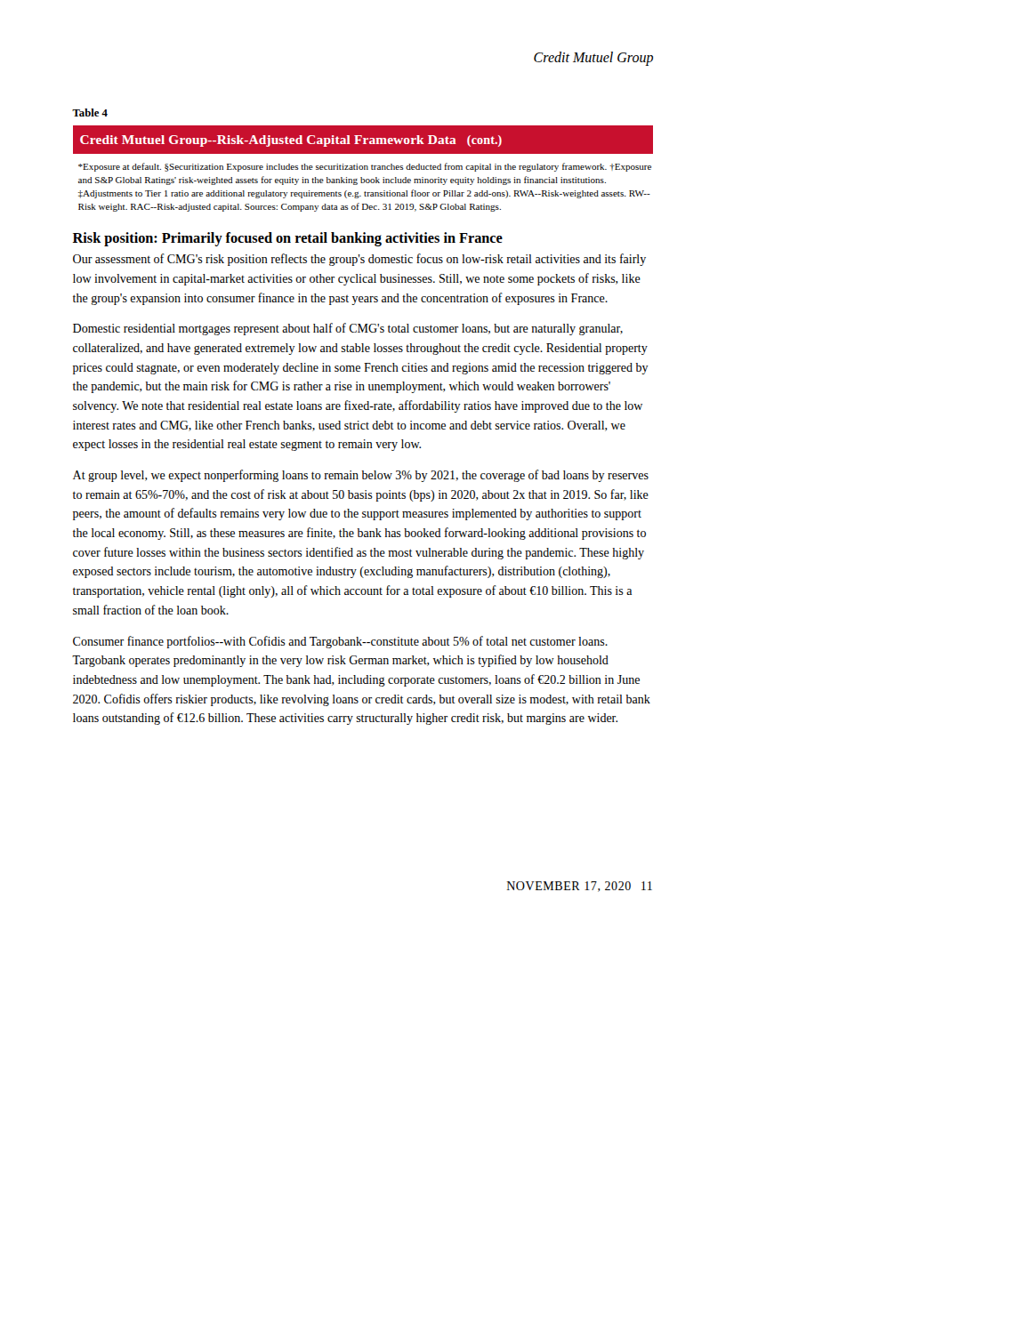Credit Mutuel Group
Table 4
Credit Mutuel Group--Risk-Adjusted Capital Framework Data (cont.)
*Exposure at default. §Securitization Exposure includes the securitization tranches deducted from capital in the regulatory framework. †Exposure and S&P Global Ratings' risk-weighted assets for equity in the banking book include minority equity holdings in financial institutions. ‡Adjustments to Tier 1 ratio are additional regulatory requirements (e.g. transitional floor or Pillar 2 add-ons). RWA--Risk-weighted assets. RW--Risk weight. RAC--Risk-adjusted capital. Sources: Company data as of Dec. 31 2019, S&P Global Ratings.
Risk position: Primarily focused on retail banking activities in France
Our assessment of CMG's risk position reflects the group's domestic focus on low-risk retail activities and its fairly low involvement in capital-market activities or other cyclical businesses. Still, we note some pockets of risks, like the group's expansion into consumer finance in the past years and the concentration of exposures in France.
Domestic residential mortgages represent about half of CMG's total customer loans, but are naturally granular, collateralized, and have generated extremely low and stable losses throughout the credit cycle. Residential property prices could stagnate, or even moderately decline in some French cities and regions amid the recession triggered by the pandemic, but the main risk for CMG is rather a rise in unemployment, which would weaken borrowers' solvency. We note that residential real estate loans are fixed-rate, affordability ratios have improved due to the low interest rates and CMG, like other French banks, used strict debt to income and debt service ratios. Overall, we expect losses in the residential real estate segment to remain very low.
At group level, we expect nonperforming loans to remain below 3% by 2021, the coverage of bad loans by reserves to remain at 65%-70%, and the cost of risk at about 50 basis points (bps) in 2020, about 2x that in 2019. So far, like peers, the amount of defaults remains very low due to the support measures implemented by authorities to support the local economy. Still, as these measures are finite, the bank has booked forward-looking additional provisions to cover future losses within the business sectors identified as the most vulnerable during the pandemic. These highly exposed sectors include tourism, the automotive industry (excluding manufacturers), distribution (clothing), transportation, vehicle rental (light only), all of which account for a total exposure of about €10 billion. This is a small fraction of the loan book.
Consumer finance portfolios--with Cofidis and Targobank--constitute about 5% of total net customer loans. Targobank operates predominantly in the very low risk German market, which is typified by low household indebtedness and low unemployment. The bank had, including corporate customers, loans of €20.2 billion in June 2020. Cofidis offers riskier products, like revolving loans or credit cards, but overall size is modest, with retail bank loans outstanding of €12.6 billion. These activities carry structurally higher credit risk, but margins are wider.
NOVEMBER 17, 202011